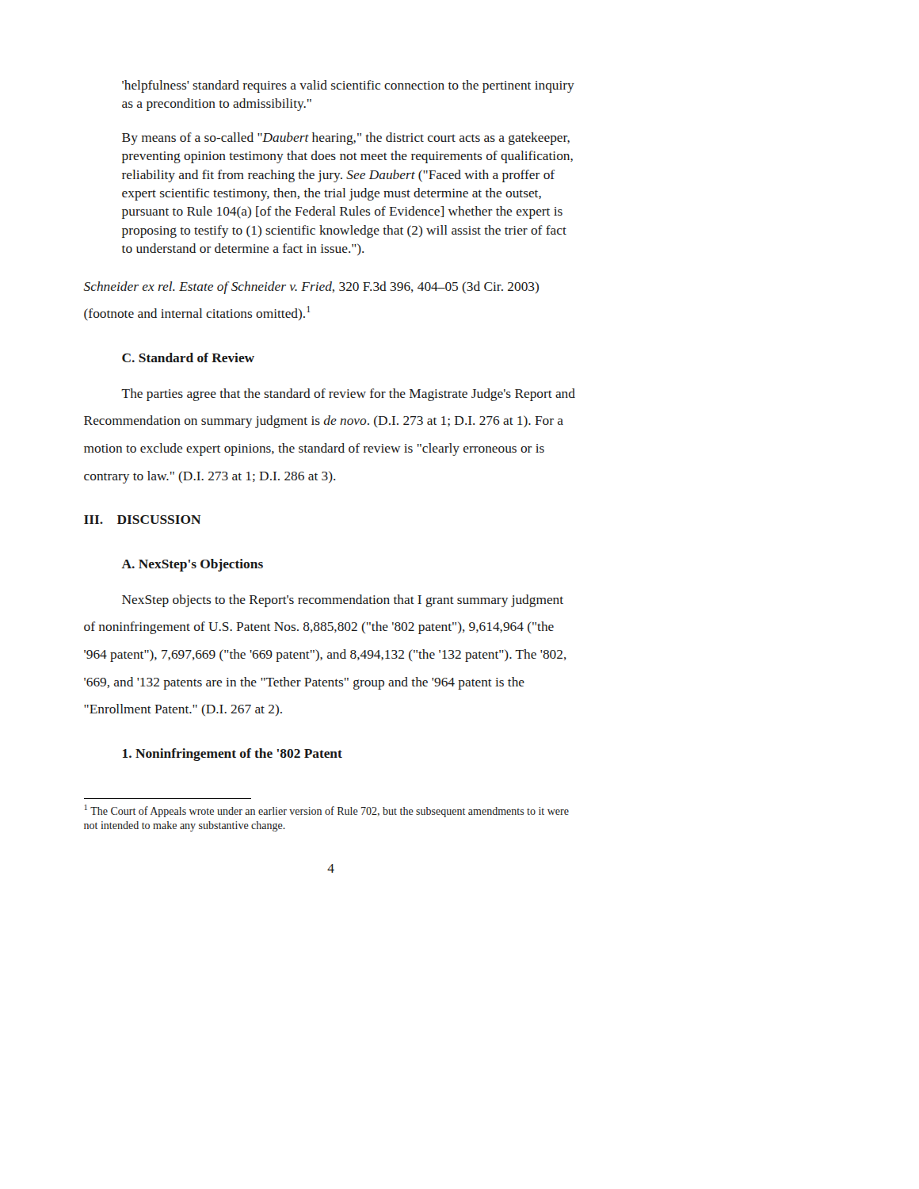'helpfulness' standard requires a valid scientific connection to the pertinent inquiry as a precondition to admissibility."
By means of a so-called "Daubert hearing," the district court acts as a gatekeeper, preventing opinion testimony that does not meet the requirements of qualification, reliability and fit from reaching the jury. See Daubert ("Faced with a proffer of expert scientific testimony, then, the trial judge must determine at the outset, pursuant to Rule 104(a) [of the Federal Rules of Evidence] whether the expert is proposing to testify to (1) scientific knowledge that (2) will assist the trier of fact to understand or determine a fact in issue.").
Schneider ex rel. Estate of Schneider v. Fried, 320 F.3d 396, 404–05 (3d Cir. 2003) (footnote and internal citations omitted).1
C. Standard of Review
The parties agree that the standard of review for the Magistrate Judge's Report and Recommendation on summary judgment is de novo. (D.I. 273 at 1; D.I. 276 at 1). For a motion to exclude expert opinions, the standard of review is "clearly erroneous or is contrary to law." (D.I. 273 at 1; D.I. 286 at 3).
III. DISCUSSION
A. NexStep's Objections
NexStep objects to the Report's recommendation that I grant summary judgment of noninfringement of U.S. Patent Nos. 8,885,802 ("the '802 patent"), 9,614,964 ("the '964 patent"), 7,697,669 ("the '669 patent"), and 8,494,132 ("the '132 patent"). The '802, '669, and '132 patents are in the "Tether Patents" group and the '964 patent is the "Enrollment Patent." (D.I. 267 at 2).
1. Noninfringement of the '802 Patent
1 The Court of Appeals wrote under an earlier version of Rule 702, but the subsequent amendments to it were not intended to make any substantive change.
4